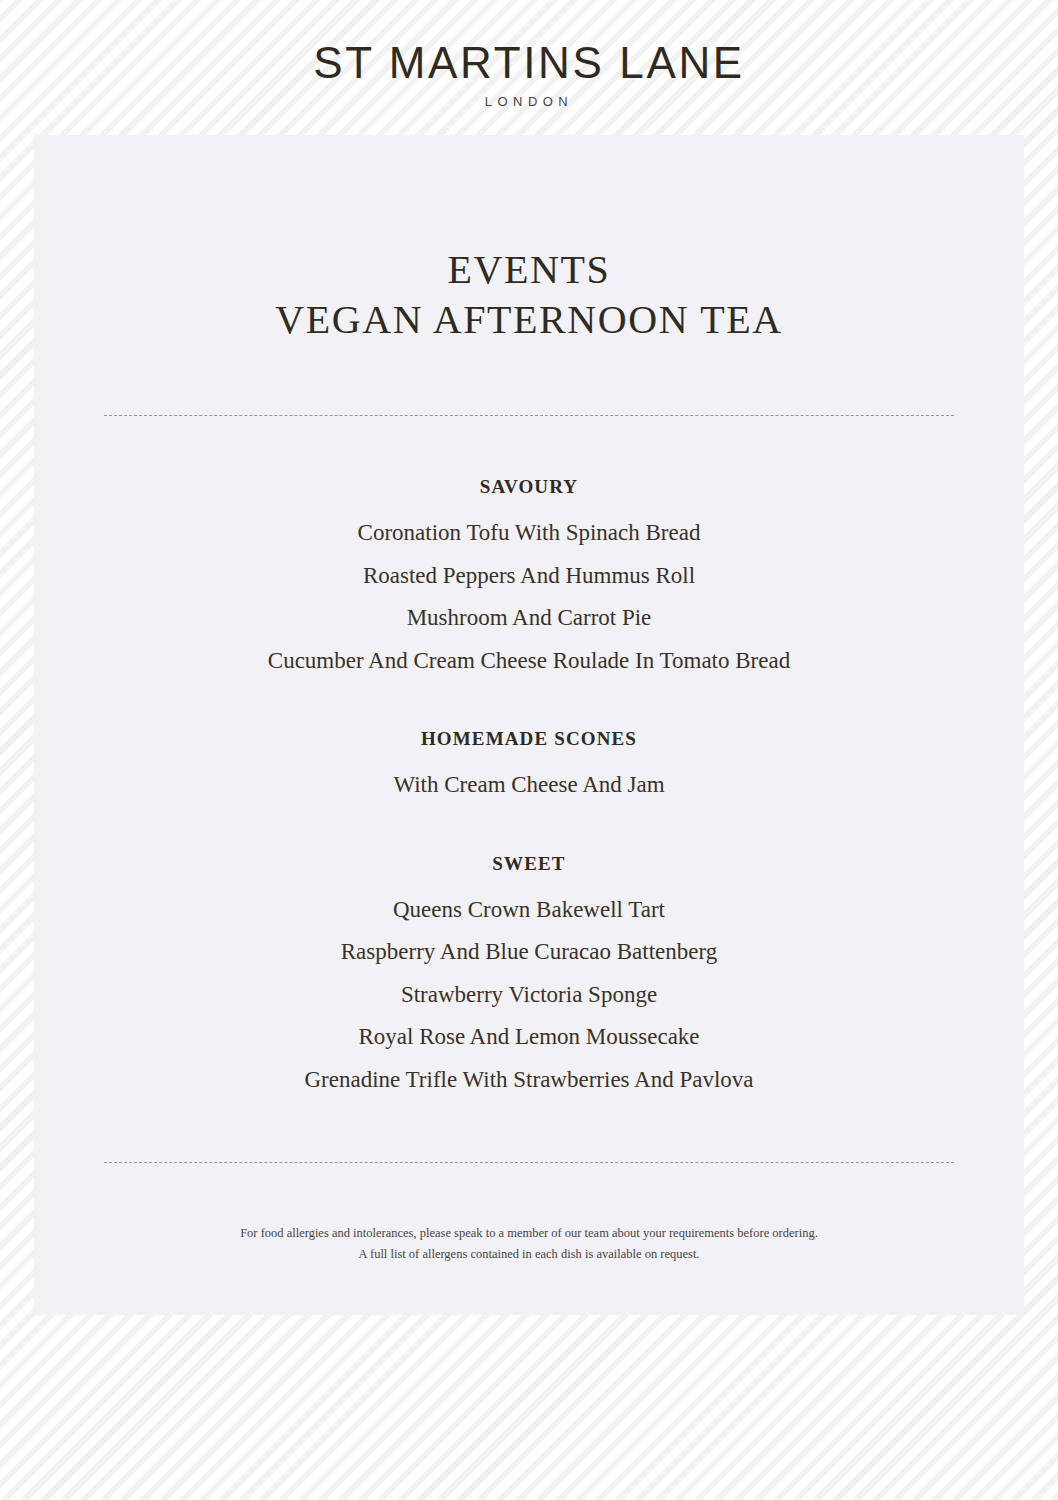ST MARTINS LANE
LONDON
EVENTS
VEGAN AFTERNOON TEA
SAVOURY
Coronation Tofu With Spinach Bread
Roasted Peppers And Hummus Roll
Mushroom And Carrot Pie
Cucumber And Cream Cheese Roulade In Tomato Bread
HOMEMADE SCONES
With Cream Cheese And Jam
SWEET
Queens Crown Bakewell Tart
Raspberry And Blue Curacao Battenberg
Strawberry Victoria Sponge
Royal Rose And Lemon Moussecake
Grenadine Trifle With Strawberries And Pavlova
For food allergies and intolerances, please speak to a member of our team about your requirements before ordering.
A full list of allergens contained in each dish is available on request.